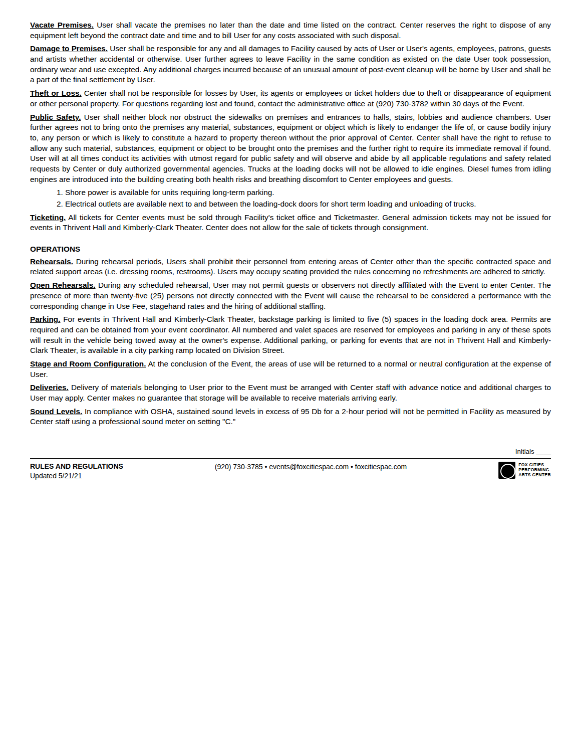Vacate Premises. User shall vacate the premises no later than the date and time listed on the contract. Center reserves the right to dispose of any equipment left beyond the contract date and time and to bill User for any costs associated with such disposal.
Damage to Premises. User shall be responsible for any and all damages to Facility caused by acts of User or User's agents, employees, patrons, guests and artists whether accidental or otherwise. User further agrees to leave Facility in the same condition as existed on the date User took possession, ordinary wear and use excepted. Any additional charges incurred because of an unusual amount of post-event cleanup will be borne by User and shall be a part of the final settlement by User.
Theft or Loss. Center shall not be responsible for losses by User, its agents or employees or ticket holders due to theft or disappearance of equipment or other personal property. For questions regarding lost and found, contact the administrative office at (920) 730-3782 within 30 days of the Event.
Public Safety. User shall neither block nor obstruct the sidewalks on premises and entrances to halls, stairs, lobbies and audience chambers. User further agrees not to bring onto the premises any material, substances, equipment or object which is likely to endanger the life of, or cause bodily injury to, any person or which is likely to constitute a hazard to property thereon without the prior approval of Center. Center shall have the right to refuse to allow any such material, substances, equipment or object to be brought onto the premises and the further right to require its immediate removal if found. User will at all times conduct its activities with utmost regard for public safety and will observe and abide by all applicable regulations and safety related requests by Center or duly authorized governmental agencies. Trucks at the loading docks will not be allowed to idle engines. Diesel fumes from idling engines are introduced into the building creating both health risks and breathing discomfort to Center employees and guests.
Shore power is available for units requiring long-term parking.
Electrical outlets are available next to and between the loading-dock doors for short term loading and unloading of trucks.
Ticketing. All tickets for Center events must be sold through Facility's ticket office and Ticketmaster. General admission tickets may not be issued for events in Thrivent Hall and Kimberly-Clark Theater. Center does not allow for the sale of tickets through consignment.
OPERATIONS
Rehearsals. During rehearsal periods, Users shall prohibit their personnel from entering areas of Center other than the specific contracted space and related support areas (i.e. dressing rooms, restrooms). Users may occupy seating provided the rules concerning no refreshments are adhered to strictly.
Open Rehearsals. During any scheduled rehearsal, User may not permit guests or observers not directly affiliated with the Event to enter Center. The presence of more than twenty-five (25) persons not directly connected with the Event will cause the rehearsal to be considered a performance with the corresponding change in Use Fee, stagehand rates and the hiring of additional staffing.
Parking. For events in Thrivent Hall and Kimberly-Clark Theater, backstage parking is limited to five (5) spaces in the loading dock area. Permits are required and can be obtained from your event coordinator. All numbered and valet spaces are reserved for employees and parking in any of these spots will result in the vehicle being towed away at the owner's expense. Additional parking, or parking for events that are not in Thrivent Hall and Kimberly-Clark Theater, is available in a city parking ramp located on Division Street.
Stage and Room Configuration. At the conclusion of the Event, the areas of use will be returned to a normal or neutral configuration at the expense of User.
Deliveries. Delivery of materials belonging to User prior to the Event must be arranged with Center staff with advance notice and additional charges to User may apply. Center makes no guarantee that storage will be available to receive materials arriving early.
Sound Levels. In compliance with OSHA, sustained sound levels in excess of 95 Db for a 2-hour period will not be permitted in Facility as measured by Center staff using a professional sound meter on setting "C."
Initials ____
RULES AND REGULATIONS
Updated 5/21/21
(920) 730-3785 • events@foxcitiespac.com • foxcitiespac.com
FOX CITIES
PERFORMING
ARTS CENTER